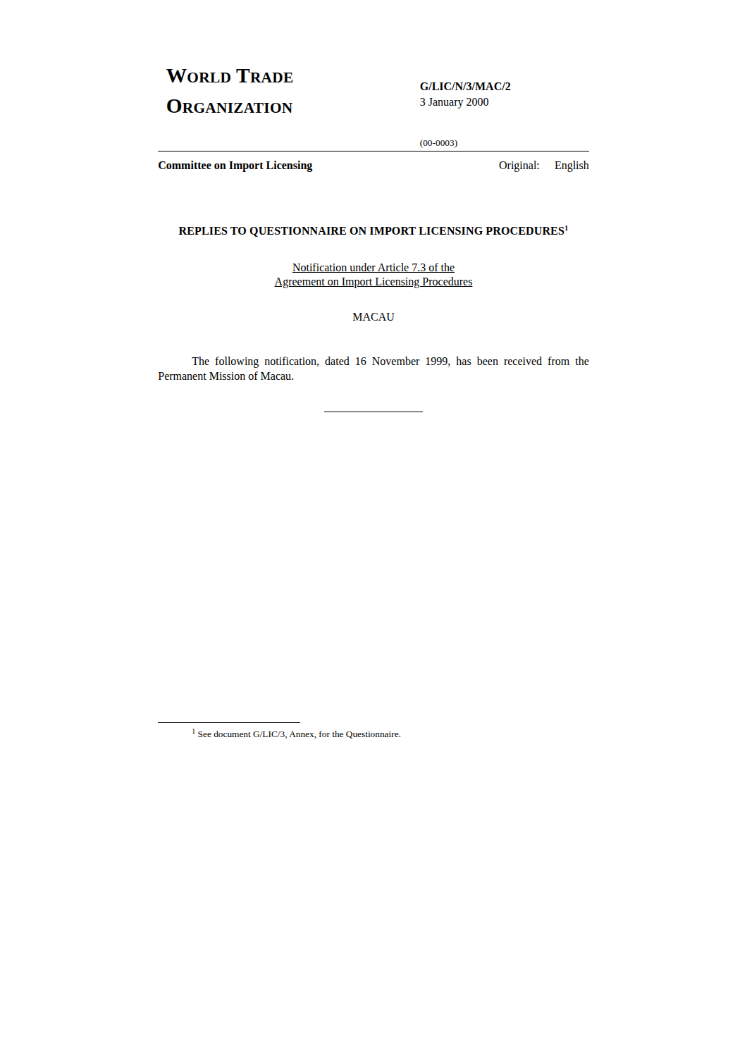WORLD TRADE
ORGANIZATION
G/LIC/N/3/MAC/2
3 January 2000
(00-0003)
Committee on Import Licensing
Original:English
REPLIES TO QUESTIONNAIRE ON IMPORT LICENSING PROCEDURES1
Notification under Article 7.3 of the
Agreement on Import Licensing Procedures
MACAU
The following notification, dated 16 November 1999, has been received from the Permanent Mission of Macau.
1 See document G/LIC/3, Annex, for the Questionnaire.